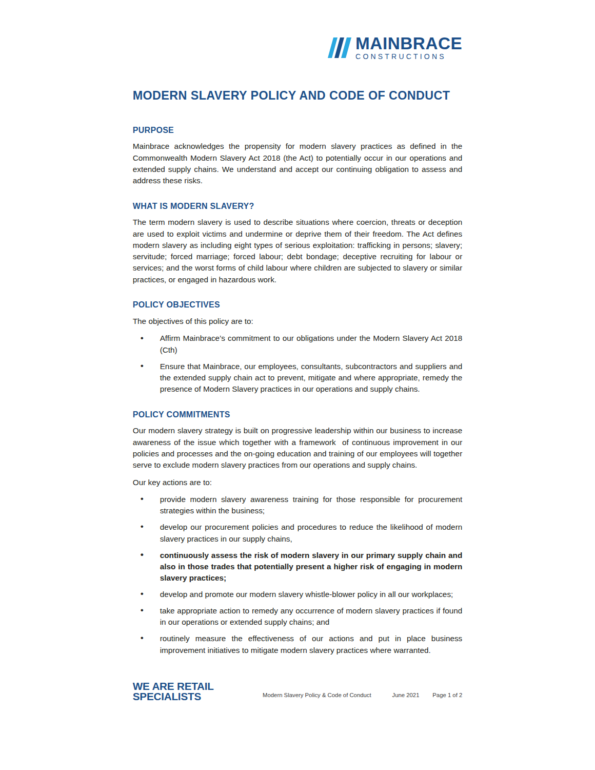MAINBRACE CONSTRUCTIONS
Modern Slavery Policy and Code of Conduct
Purpose
Mainbrace acknowledges the propensity for modern slavery practices as defined in the Commonwealth Modern Slavery Act 2018 (the Act) to potentially occur in our operations and extended supply chains. We understand and accept our continuing obligation to assess and address these risks.
What is Modern Slavery?
The term modern slavery is used to describe situations where coercion, threats or deception are used to exploit victims and undermine or deprive them of their freedom. The Act defines modern slavery as including eight types of serious exploitation: trafficking in persons; slavery; servitude; forced marriage; forced labour; debt bondage; deceptive recruiting for labour or services; and the worst forms of child labour where children are subjected to slavery or similar practices, or engaged in hazardous work.
Policy Objectives
The objectives of this policy are to:
Affirm Mainbrace’s commitment to our obligations under the Modern Slavery Act 2018 (Cth)
Ensure that Mainbrace, our employees, consultants, subcontractors and suppliers and the extended supply chain act to prevent, mitigate and where appropriate, remedy the presence of Modern Slavery practices in our operations and supply chains.
Policy Commitments
Our modern slavery strategy is built on progressive leadership within our business to increase awareness of the issue which together with a framework of continuous improvement in our policies and processes and the on-going education and training of our employees will together serve to exclude modern slavery practices from our operations and supply chains.
Our key actions are to:
provide modern slavery awareness training for those responsible for procurement strategies within the business;
develop our procurement policies and procedures to reduce the likelihood of modern slavery practices in our supply chains,
continuously assess the risk of modern slavery in our primary supply chain and also in those trades that potentially present a higher risk of engaging in modern slavery practices;
develop and promote our modern slavery whistle-blower policy in all our workplaces;
take appropriate action to remedy any occurrence of modern slavery practices if found in our operations or extended supply chains; and
routinely measure the effectiveness of our actions and put in place business improvement initiatives to mitigate modern slavery practices where warranted.
WE ARE RETAIL
SPECIALISTS
Modern Slavery Policy & Code of Conduct June 2021 Page 1 of 2